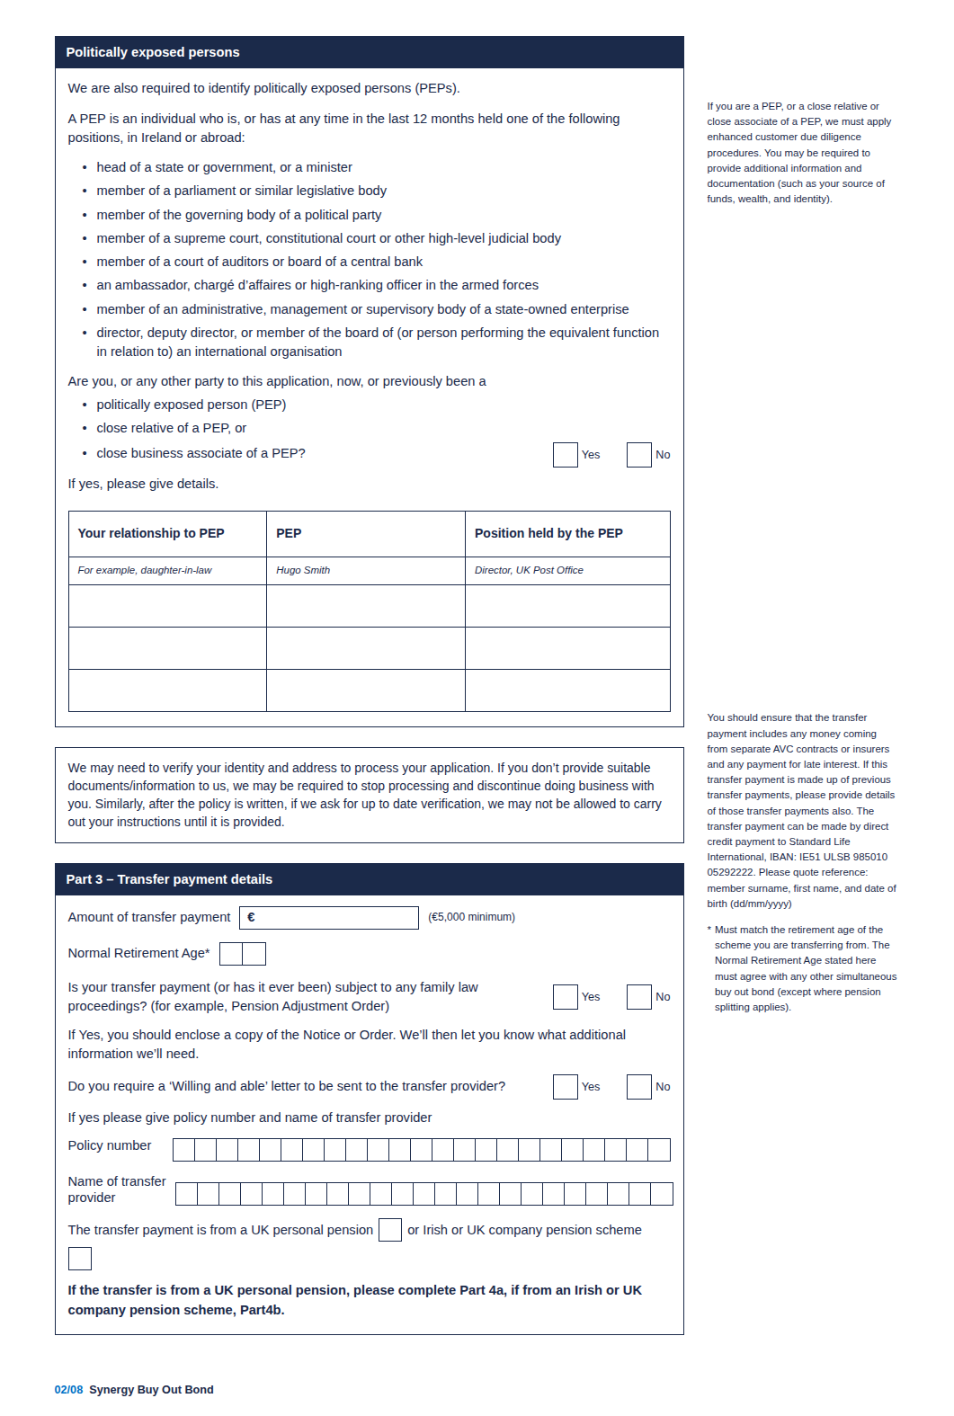Politically exposed persons
We are also required to identify politically exposed persons (PEPs).
A PEP is an individual who is, or has at any time in the last 12 months held one of the following positions, in Ireland or abroad:
head of a state or government, or a minister
member of a parliament or similar legislative body
member of the governing body of a political party
member of a supreme court, constitutional court or other high-level judicial body
member of a court of auditors or board of a central bank
an ambassador, chargé d’affaires or high-ranking officer in the armed forces
member of an administrative, management or supervisory body of a state-owned enterprise
director, deputy director, or member of the board of (or person performing the equivalent function in relation to) an international organisation
Are you, or any other party to this application, now, or previously been a
politically exposed person (PEP)
close relative of a PEP, or
close business associate of a PEP?
Yes No
If yes, please give details.
| Your relationship to PEP | PEP | Position held by the PEP |
| --- | --- | --- |
| For example, daughter-in-law | Hugo Smith | Director, UK Post Office |
We may need to verify your identity and address to process your application. If you don’t provide suitable documents/information to us, we may be required to stop processing and discontinue doing business with you. Similarly, after the policy is written, if we ask for up to date verification, we may not be allowed to carry out your instructions until it is provided.
Part 3 – Transfer payment details
Amount of transfer payment € (€5,000 minimum)
Normal Retirement Age*
Is your transfer payment (or has it ever been) subject to any family law proceedings? (for example, Pension Adjustment Order)
Yes No
If Yes, you should enclose a copy of the Notice or Order. We’ll then let you know what additional information we’ll need.
Do you require a ‘Willing and able’ letter to be sent to the transfer provider?
Yes No
If yes please give policy number and name of transfer provider
Policy number
Name of transfer
provider
The transfer payment is from a UK personal pension or Irish or UK company pension scheme
If the transfer is from a UK personal pension, please complete Part 4a, if from an Irish or UK company pension scheme, Part4b.
If you are a PEP, or a close relative or close associate of a PEP, we must apply enhanced customer due diligence procedures. You may be required to provide additional information and documentation (such as your source of funds, wealth, and identity).
You should ensure that the transfer payment includes any money coming from separate AVC contracts or insurers and any payment for late interest. If this transfer payment is made up of previous transfer payments, please provide details of those transfer payments also. The transfer payment can be made by direct credit payment to Standard Life International, IBAN: IE51 ULSB 985010 05292222. Please quote reference: member surname, first name, and date of birth (dd/mm/yyyy)
* Must match the retirement age of the scheme you are transferring from. The Normal Retirement Age stated here must agree with any other simultaneous buy out bond (except where pension splitting applies).
02/08 Synergy Buy Out Bond